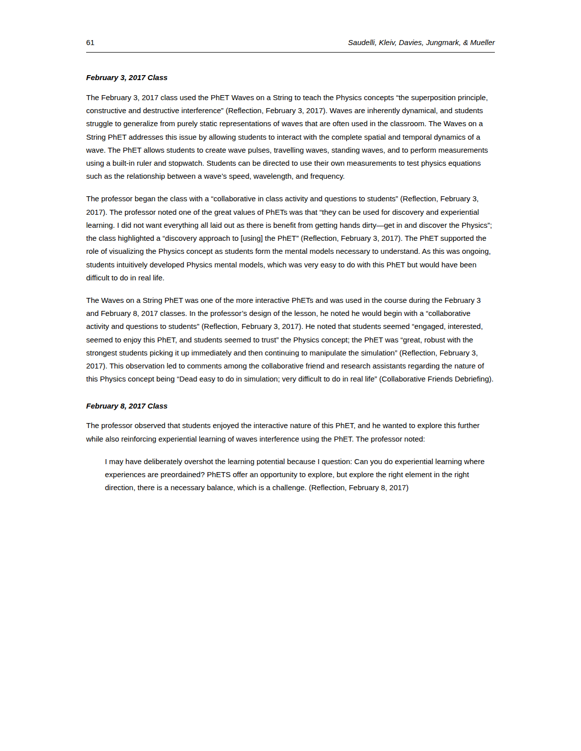61 Saudelli, Kleiv, Davies, Jungmark, & Mueller
February 3, 2017 Class
The February 3, 2017 class used the PhET Waves on a String to teach the Physics concepts “the superposition principle, constructive and destructive interference” (Reflection, February 3, 2017). Waves are inherently dynamical, and students struggle to generalize from purely static representations of waves that are often used in the classroom. The Waves on a String PhET addresses this issue by allowing students to interact with the complete spatial and temporal dynamics of a wave. The PhET allows students to create wave pulses, travelling waves, standing waves, and to perform measurements using a built-in ruler and stopwatch. Students can be directed to use their own measurements to test physics equations such as the relationship between a wave’s speed, wavelength, and frequency.
The professor began the class with a “collaborative in class activity and questions to students” (Reflection, February 3, 2017). The professor noted one of the great values of PhETs was that “they can be used for discovery and experiential learning. I did not want everything all laid out as there is benefit from getting hands dirty—get in and discover the Physics”; the class highlighted a “discovery approach to [using] the PhET” (Reflection, February 3, 2017). The PhET supported the role of visualizing the Physics concept as students form the mental models necessary to understand. As this was ongoing, students intuitively developed Physics mental models, which was very easy to do with this PhET but would have been difficult to do in real life.
The Waves on a String PhET was one of the more interactive PhETs and was used in the course during the February 3 and February 8, 2017 classes. In the professor’s design of the lesson, he noted he would begin with a “collaborative activity and questions to students” (Reflection, February 3, 2017). He noted that students seemed “engaged, interested, seemed to enjoy this PhET, and students seemed to trust” the Physics concept; the PhET was “great, robust with the strongest students picking it up immediately and then continuing to manipulate the simulation” (Reflection, February 3, 2017). This observation led to comments among the collaborative friend and research assistants regarding the nature of this Physics concept being “Dead easy to do in simulation; very difficult to do in real life” (Collaborative Friends Debriefing).
February 8, 2017 Class
The professor observed that students enjoyed the interactive nature of this PhET, and he wanted to explore this further while also reinforcing experiential learning of waves interference using the PhET. The professor noted:
I may have deliberately overshot the learning potential because I question: Can you do experiential learning where experiences are preordained? PhETS offer an opportunity to explore, but explore the right element in the right direction, there is a necessary balance, which is a challenge. (Reflection, February 8, 2017)